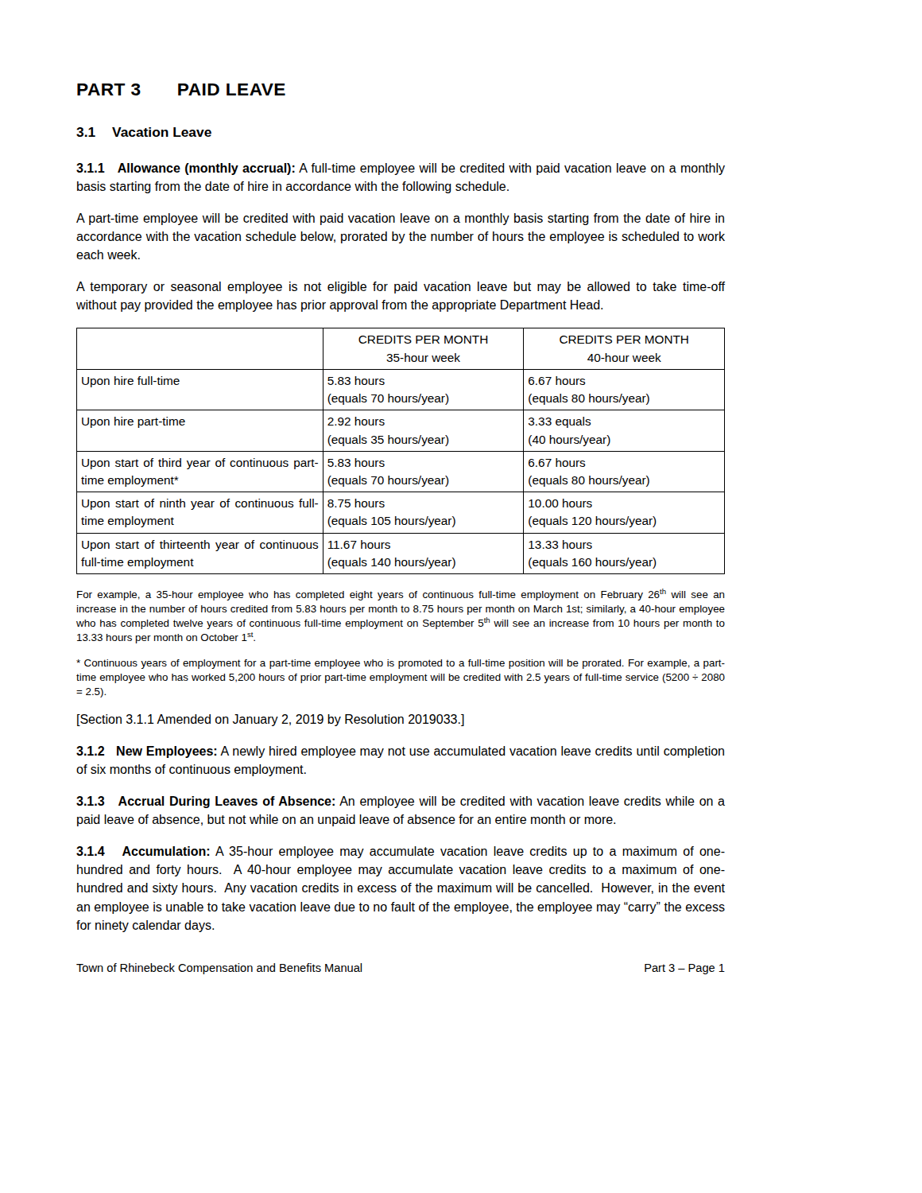PART 3 PAID LEAVE
3.1 Vacation Leave
3.1.1 Allowance (monthly accrual): A full-time employee will be credited with paid vacation leave on a monthly basis starting from the date of hire in accordance with the following schedule.
A part-time employee will be credited with paid vacation leave on a monthly basis starting from the date of hire in accordance with the vacation schedule below, prorated by the number of hours the employee is scheduled to work each week.
A temporary or seasonal employee is not eligible for paid vacation leave but may be allowed to take time-off without pay provided the employee has prior approval from the appropriate Department Head.
| | CREDITS PER MONTH 35-hour week | CREDITS PER MONTH 40-hour week |
| --- | --- | --- |
| Upon hire full-time | 5.83 hours (equals 70 hours/year) | 6.67 hours (equals 80 hours/year) |
| Upon hire part-time | 2.92 hours (equals 35 hours/year) | 3.33 equals (40 hours/year) |
| Upon start of third year of continuous part-time employment* | 5.83 hours (equals 70 hours/year) | 6.67 hours (equals 80 hours/year) |
| Upon start of ninth year of continuous full-time employment | 8.75 hours (equals 105 hours/year) | 10.00 hours (equals 120 hours/year) |
| Upon start of thirteenth year of continuous full-time employment | 11.67 hours (equals 140 hours/year) | 13.33 hours (equals 160 hours/year) |
For example, a 35-hour employee who has completed eight years of continuous full-time employment on February 26th will see an increase in the number of hours credited from 5.83 hours per month to 8.75 hours per month on March 1st; similarly, a 40-hour employee who has completed twelve years of continuous full-time employment on September 5th will see an increase from 10 hours per month to 13.33 hours per month on October 1st.
* Continuous years of employment for a part-time employee who is promoted to a full-time position will be prorated. For example, a part-time employee who has worked 5,200 hours of prior part-time employment will be credited with 2.5 years of full-time service (5200 ÷ 2080 = 2.5).
[Section 3.1.1 Amended on January 2, 2019 by Resolution 2019033.]
3.1.2 New Employees: A newly hired employee may not use accumulated vacation leave credits until completion of six months of continuous employment.
3.1.3 Accrual During Leaves of Absence: An employee will be credited with vacation leave credits while on a paid leave of absence, but not while on an unpaid leave of absence for an entire month or more.
3.1.4 Accumulation: A 35-hour employee may accumulate vacation leave credits up to a maximum of one-hundred and forty hours. A 40-hour employee may accumulate vacation leave credits to a maximum of one-hundred and sixty hours. Any vacation credits in excess of the maximum will be cancelled. However, in the event an employee is unable to take vacation leave due to no fault of the employee, the employee may “carry” the excess for ninety calendar days.
Town of Rhinebeck Compensation and Benefits Manual Part 3 – Page 1